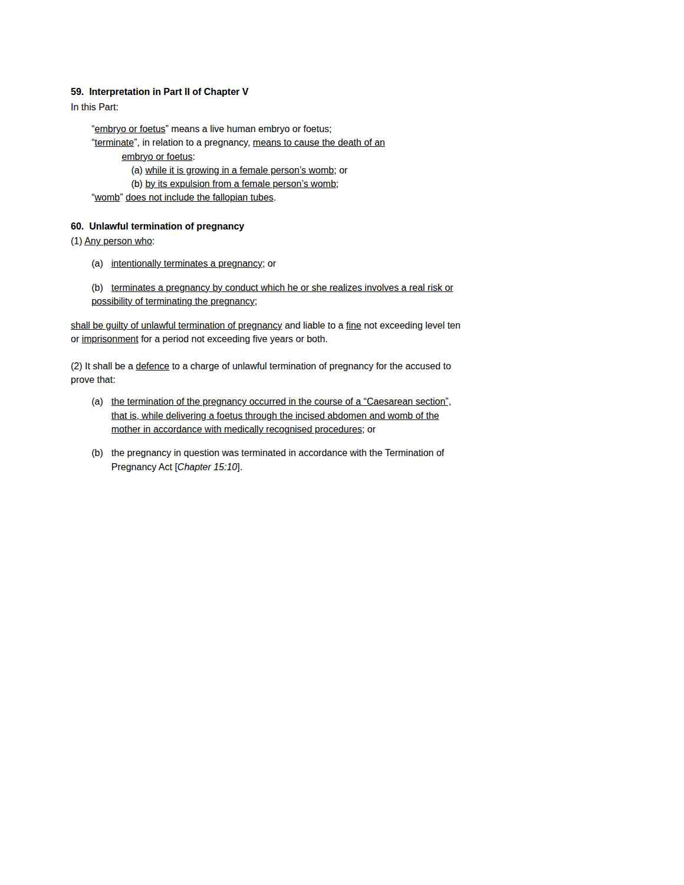59. Interpretation in Part II of Chapter V
In this Part:
“embryo or foetus” means a live human embryo or foetus;
“terminate”, in relation to a pregnancy, means to cause the death of an
embryo or foetus:
(a) while it is growing in a female person’s womb; or
(b) by its expulsion from a female person’s womb;
“womb” does not include the fallopian tubes.
60. Unlawful termination of pregnancy
(1) Any person who:
(a) intentionally terminates a pregnancy; or
(b) terminates a pregnancy by conduct which he or she realizes involves a real risk or possibility of terminating the pregnancy;
shall be guilty of unlawful termination of pregnancy and liable to a fine not exceeding level ten or imprisonment for a period not exceeding five years or both.
(2) It shall be a defence to a charge of unlawful termination of pregnancy for the accused to prove that:
(a) the termination of the pregnancy occurred in the course of a “Caesarean section”, that is, while delivering a foetus through the incised abdomen and womb of the mother in accordance with medically recognised procedures; or
(b) the pregnancy in question was terminated in accordance with the Termination of Pregnancy Act [Chapter 15:10].